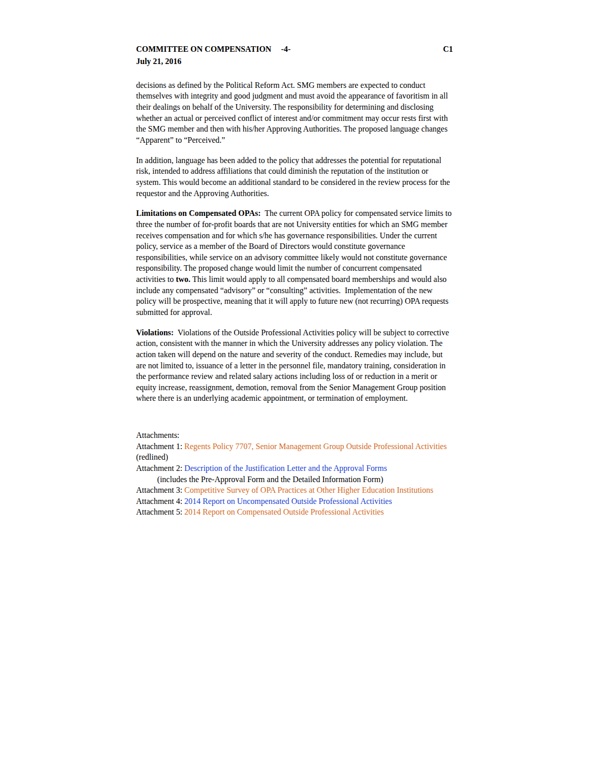COMMITTEE ON COMPENSATION -4- C1
July 21, 2016
decisions as defined by the Political Reform Act. SMG members are expected to conduct themselves with integrity and good judgment and must avoid the appearance of favoritism in all their dealings on behalf of the University. The responsibility for determining and disclosing whether an actual or perceived conflict of interest and/or commitment may occur rests first with the SMG member and then with his/her Approving Authorities. The proposed language changes “Apparent” to “Perceived.”
In addition, language has been added to the policy that addresses the potential for reputational risk, intended to address affiliations that could diminish the reputation of the institution or system. This would become an additional standard to be considered in the review process for the requestor and the Approving Authorities.
Limitations on Compensated OPAs: The current OPA policy for compensated service limits to three the number of for-profit boards that are not University entities for which an SMG member receives compensation and for which s/he has governance responsibilities. Under the current policy, service as a member of the Board of Directors would constitute governance responsibilities, while service on an advisory committee likely would not constitute governance responsibility. The proposed change would limit the number of concurrent compensated activities to two. This limit would apply to all compensated board memberships and would also include any compensated “advisory” or “consulting” activities. Implementation of the new policy will be prospective, meaning that it will apply to future new (not recurring) OPA requests submitted for approval.
Violations: Violations of the Outside Professional Activities policy will be subject to corrective action, consistent with the manner in which the University addresses any policy violation. The action taken will depend on the nature and severity of the conduct. Remedies may include, but are not limited to, issuance of a letter in the personnel file, mandatory training, consideration in the performance review and related salary actions including loss of or reduction in a merit or equity increase, reassignment, demotion, removal from the Senior Management Group position where there is an underlying academic appointment, or termination of employment.
Attachments:
Attachment 1: Regents Policy 7707, Senior Management Group Outside Professional Activities (redlined)
Attachment 2: Description of the Justification Letter and the Approval Forms
(includes the Pre-Approval Form and the Detailed Information Form)
Attachment 3: Competitive Survey of OPA Practices at Other Higher Education Institutions
Attachment 4: 2014 Report on Uncompensated Outside Professional Activities
Attachment 5: 2014 Report on Compensated Outside Professional Activities